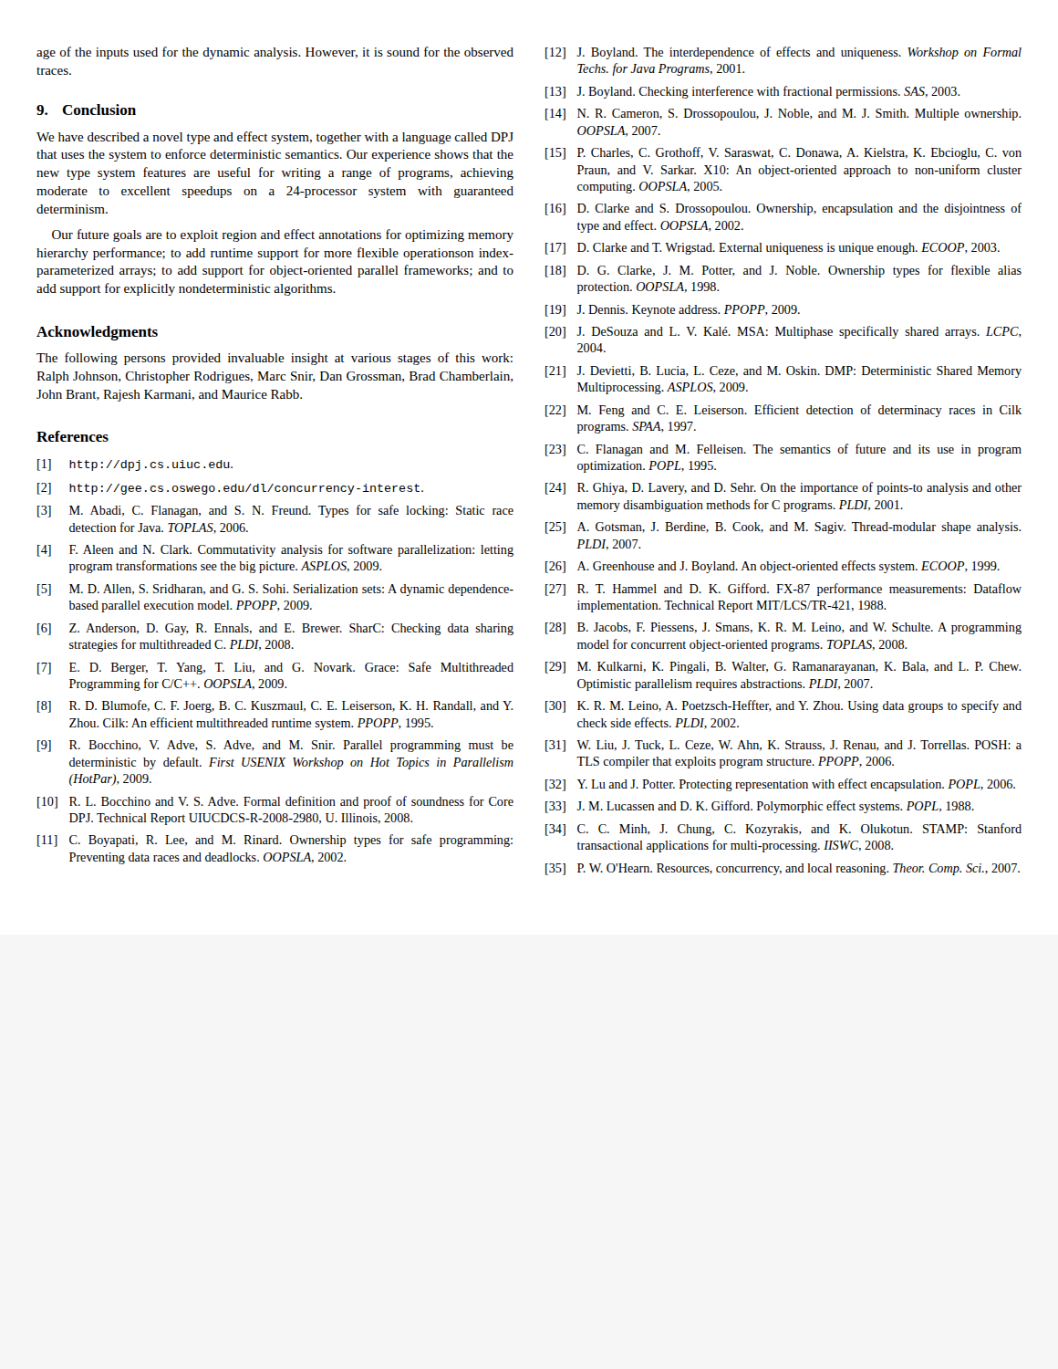age of the inputs used for the dynamic analysis. However, it is sound for the observed traces.
9. Conclusion
We have described a novel type and effect system, together with a language called DPJ that uses the system to enforce deterministic semantics. Our experience shows that the new type system features are useful for writing a range of programs, achieving moderate to excellent speedups on a 24-processor system with guaranteed determinism.
Our future goals are to exploit region and effect annotations for optimizing memory hierarchy performance; to add runtime support for more flexible operationson index-parameterized arrays; to add support for object-oriented parallel frameworks; and to add support for explicitly nondeterministic algorithms.
Acknowledgments
The following persons provided invaluable insight at various stages of this work: Ralph Johnson, Christopher Rodrigues, Marc Snir, Dan Grossman, Brad Chamberlain, John Brant, Rajesh Karmani, and Maurice Rabb.
References
[1] http://dpj.cs.uiuc.edu.
[2] http://gee.cs.oswego.edu/dl/concurrency-interest.
[3] M. Abadi, C. Flanagan, and S. N. Freund. Types for safe locking: Static race detection for Java. TOPLAS, 2006.
[4] F. Aleen and N. Clark. Commutativity analysis for software parallelization: letting program transformations see the big picture. ASPLOS, 2009.
[5] M. D. Allen, S. Sridharan, and G. S. Sohi. Serialization sets: A dynamic dependence-based parallel execution model. PPOPP, 2009.
[6] Z. Anderson, D. Gay, R. Ennals, and E. Brewer. SharC: Checking data sharing strategies for multithreaded C. PLDI, 2008.
[7] E. D. Berger, T. Yang, T. Liu, and G. Novark. Grace: Safe Multithreaded Programming for C/C++. OOPSLA, 2009.
[8] R. D. Blumofe, C. F. Joerg, B. C. Kuszmaul, C. E. Leiserson, K. H. Randall, and Y. Zhou. Cilk: An efficient multithreaded runtime system. PPOPP, 1995.
[9] R. Bocchino, V. Adve, S. Adve, and M. Snir. Parallel programming must be deterministic by default. First USENIX Workshop on Hot Topics in Parallelism (HotPar), 2009.
[10] R. L. Bocchino and V. S. Adve. Formal definition and proof of soundness for Core DPJ. Technical Report UIUCDCS-R-2008-2980, U. Illinois, 2008.
[11] C. Boyapati, R. Lee, and M. Rinard. Ownership types for safe programming: Preventing data races and deadlocks. OOPSLA, 2002.
[12] J. Boyland. The interdependence of effects and uniqueness. Workshop on Formal Techs. for Java Programs, 2001.
[13] J. Boyland. Checking interference with fractional permissions. SAS, 2003.
[14] N. R. Cameron, S. Drossopoulou, J. Noble, and M. J. Smith. Multiple ownership. OOPSLA, 2007.
[15] P. Charles, C. Grothoff, V. Saraswat, C. Donawa, A. Kielstra, K. Ebcioglu, C. von Praun, and V. Sarkar. X10: An object-oriented approach to non-uniform cluster computing. OOPSLA, 2005.
[16] D. Clarke and S. Drossopoulou. Ownership, encapsulation and the disjointness of type and effect. OOPSLA, 2002.
[17] D. Clarke and T. Wrigstad. External uniqueness is unique enough. ECOOP, 2003.
[18] D. G. Clarke, J. M. Potter, and J. Noble. Ownership types for flexible alias protection. OOPSLA, 1998.
[19] J. Dennis. Keynote address. PPOPP, 2009.
[20] J. DeSouza and L. V. Kalé. MSA: Multiphase specifically shared arrays. LCPC, 2004.
[21] J. Devietti, B. Lucia, L. Ceze, and M. Oskin. DMP: Deterministic Shared Memory Multiprocessing. ASPLOS, 2009.
[22] M. Feng and C. E. Leiserson. Efficient detection of determinacy races in Cilk programs. SPAA, 1997.
[23] C. Flanagan and M. Felleisen. The semantics of future and its use in program optimization. POPL, 1995.
[24] R. Ghiya, D. Lavery, and D. Sehr. On the importance of points-to analysis and other memory disambiguation methods for C programs. PLDI, 2001.
[25] A. Gotsman, J. Berdine, B. Cook, and M. Sagiv. Thread-modular shape analysis. PLDI, 2007.
[26] A. Greenhouse and J. Boyland. An object-oriented effects system. ECOOP, 1999.
[27] R. T. Hammel and D. K. Gifford. FX-87 performance measurements: Dataflow implementation. Technical Report MIT/LCS/TR-421, 1988.
[28] B. Jacobs, F. Piessens, J. Smans, K. R. M. Leino, and W. Schulte. A programming model for concurrent object-oriented programs. TOPLAS, 2008.
[29] M. Kulkarni, K. Pingali, B. Walter, G. Ramanarayanan, K. Bala, and L. P. Chew. Optimistic parallelism requires abstractions. PLDI, 2007.
[30] K. R. M. Leino, A. Poetzsch-Heffter, and Y. Zhou. Using data groups to specify and check side effects. PLDI, 2002.
[31] W. Liu, J. Tuck, L. Ceze, W. Ahn, K. Strauss, J. Renau, and J. Torrellas. POSH: a TLS compiler that exploits program structure. PPOPP, 2006.
[32] Y. Lu and J. Potter. Protecting representation with effect encapsulation. POPL, 2006.
[33] J. M. Lucassen and D. K. Gifford. Polymorphic effect systems. POPL, 1988.
[34] C. C. Minh, J. Chung, C. Kozyrakis, and K. Olukotun. STAMP: Stanford transactional applications for multi-processing. IISWC, 2008.
[35] P. W. O'Hearn. Resources, concurrency, and local reasoning. Theor. Comp. Sci., 2007.